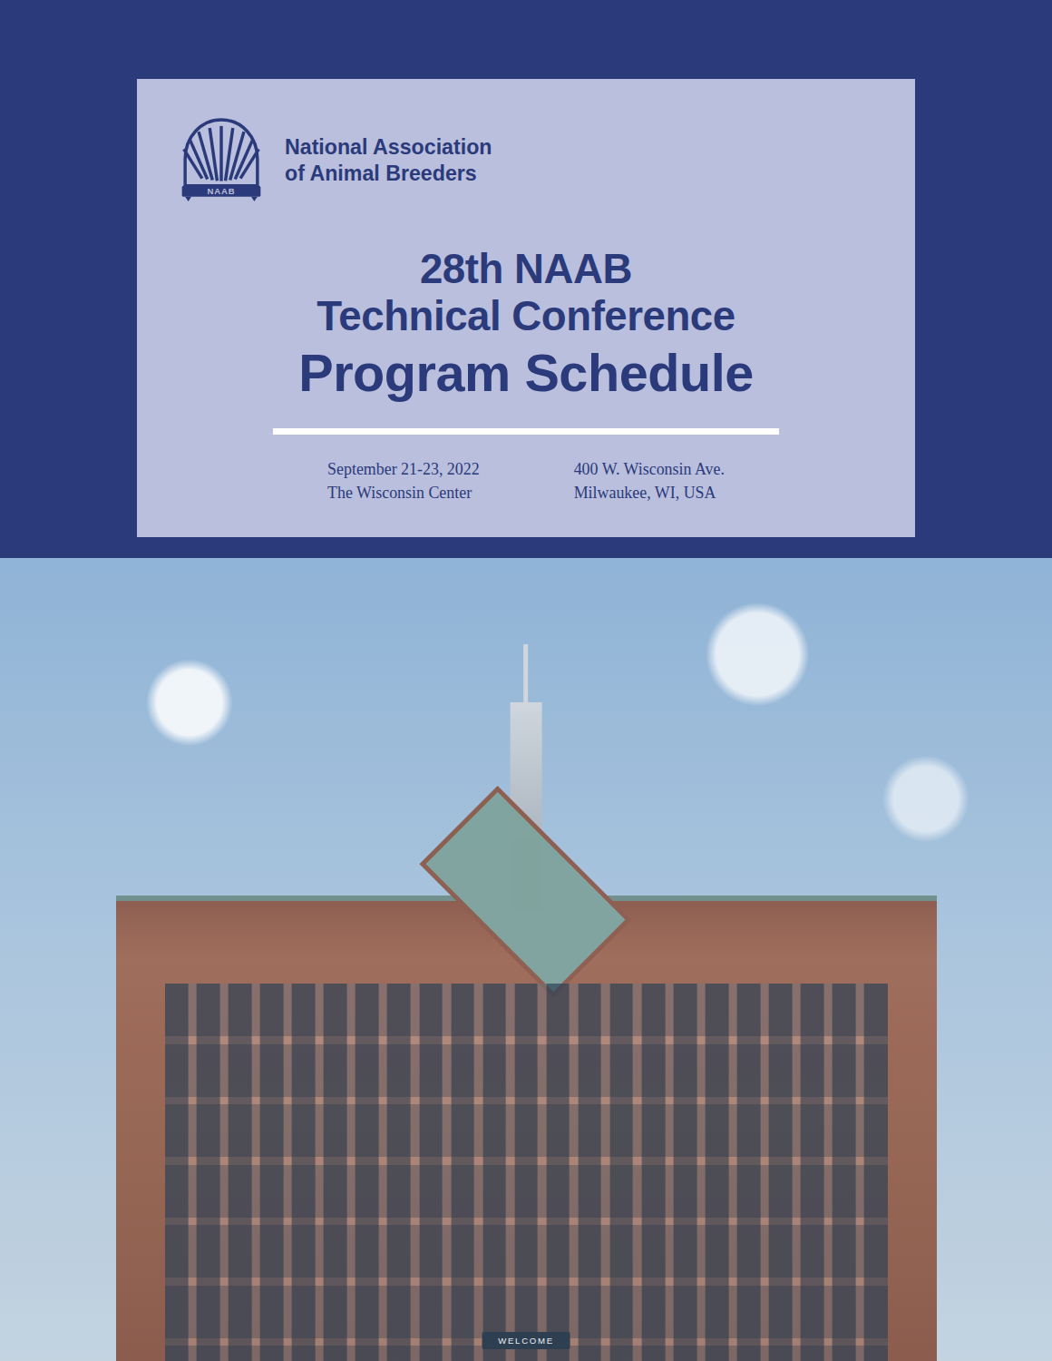WELCOME
NAAB
National Association
of Animal Breeders
28th NAAB Technical Conference Program Schedule
September 21-23, 2022
The Wisconsin Center
400 W. Wisconsin Ave.
Milwaukee, WI, USA